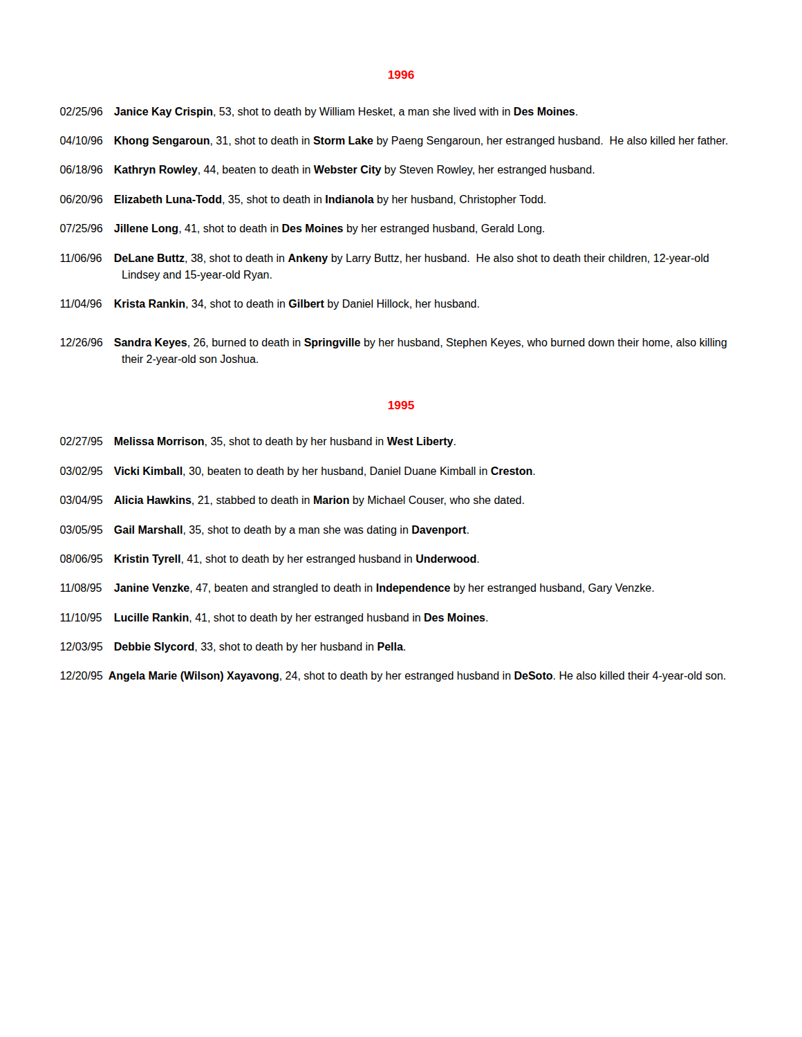1996
02/25/96 Janice Kay Crispin, 53, shot to death by William Hesket, a man she lived with in Des Moines.
04/10/96 Khong Sengaroun, 31, shot to death in Storm Lake by Paeng Sengaroun, her estranged husband. He also killed her father.
06/18/96 Kathryn Rowley, 44, beaten to death in Webster City by Steven Rowley, her estranged husband.
06/20/96 Elizabeth Luna-Todd, 35, shot to death in Indianola by her husband, Christopher Todd.
07/25/96 Jillene Long, 41, shot to death in Des Moines by her estranged husband, Gerald Long.
11/06/96 DeLane Buttz, 38, shot to death in Ankeny by Larry Buttz, her husband. He also shot to death their children, 12-year-old Lindsey and 15-year-old Ryan.
11/04/96 Krista Rankin, 34, shot to death in Gilbert by Daniel Hillock, her husband.
12/26/96 Sandra Keyes, 26, burned to death in Springville by her husband, Stephen Keyes, who burned down their home, also killing their 2-year-old son Joshua.
1995
02/27/95 Melissa Morrison, 35, shot to death by her husband in West Liberty.
03/02/95 Vicki Kimball, 30, beaten to death by her husband, Daniel Duane Kimball in Creston.
03/04/95 Alicia Hawkins, 21, stabbed to death in Marion by Michael Couser, who she dated.
03/05/95 Gail Marshall, 35, shot to death by a man she was dating in Davenport.
08/06/95 Kristin Tyrell, 41, shot to death by her estranged husband in Underwood.
11/08/95 Janine Venzke, 47, beaten and strangled to death in Independence by her estranged husband, Gary Venzke.
11/10/95 Lucille Rankin, 41, shot to death by her estranged husband in Des Moines.
12/03/95 Debbie Slycord, 33, shot to death by her husband in Pella.
12/20/95 Angela Marie (Wilson) Xayavong, 24, shot to death by her estranged husband in DeSoto. He also killed their 4-year-old son.